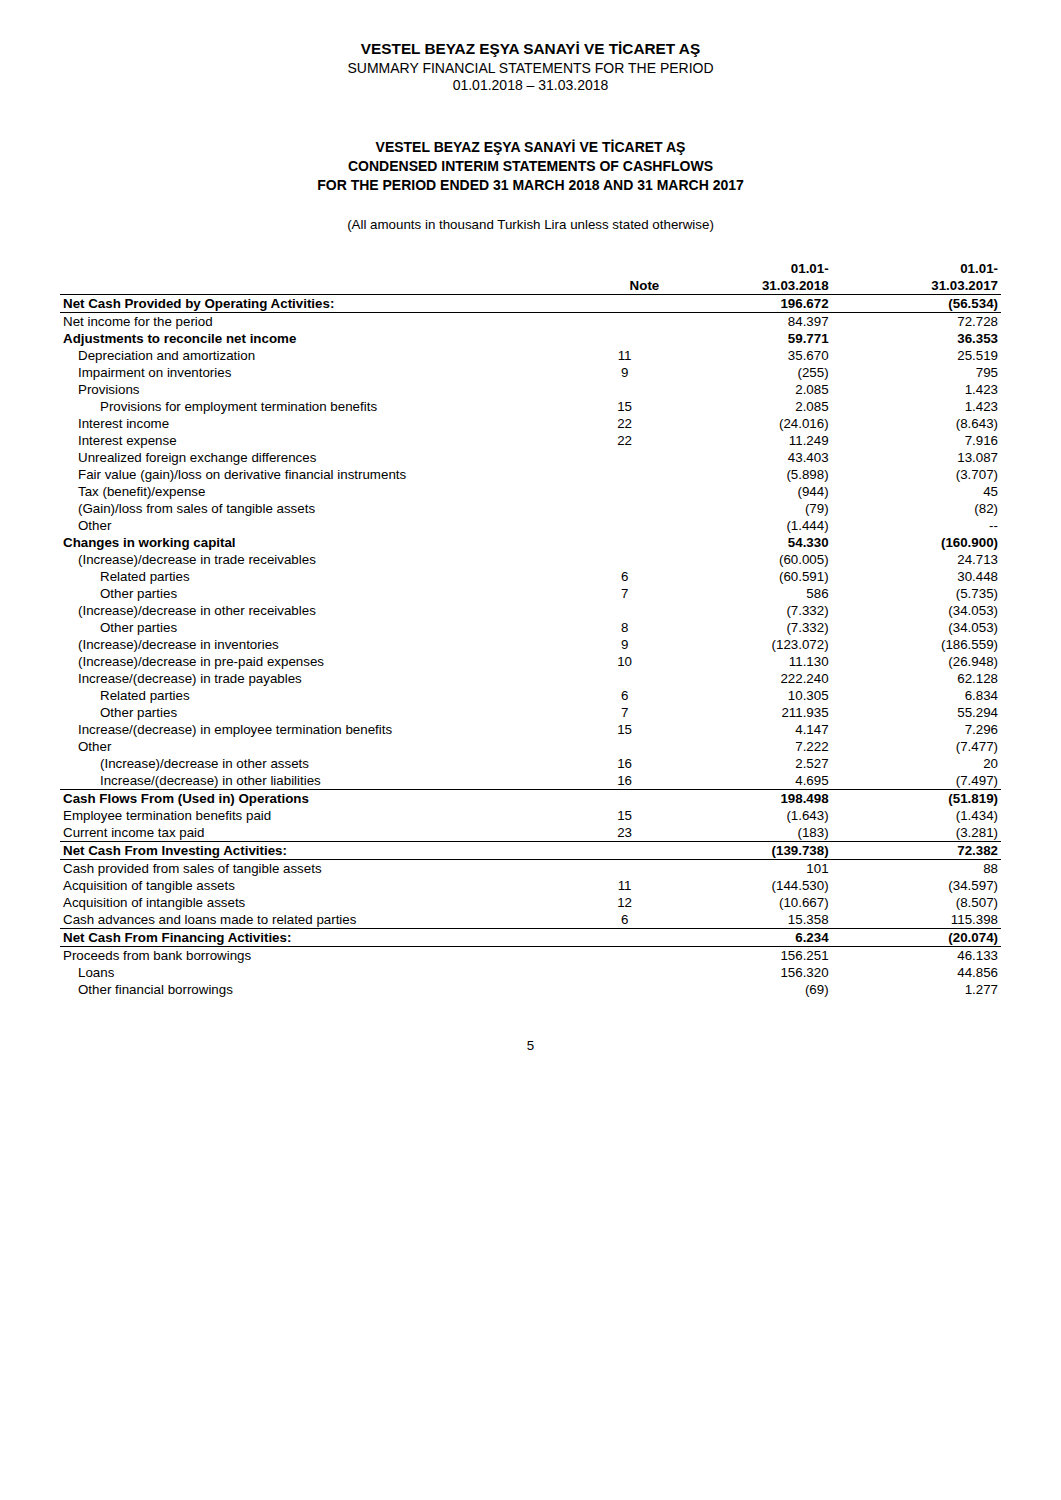VESTEL BEYAZ EŞYA SANAYİ VE TİCARET AŞ
SUMMARY FINANCIAL STATEMENTS FOR THE PERIOD
01.01.2018 – 31.03.2018
VESTEL BEYAZ EŞYA SANAYİ VE TİCARET AŞ
CONDENSED INTERIM STATEMENTS OF CASHFLOWS
FOR THE PERIOD ENDED 31 MARCH 2018 AND 31 MARCH 2017
(All amounts in thousand Turkish Lira unless stated otherwise)
| | | 01.01- | 01.01- |
| --- | --- | --- | --- |
| | Note | 31.03.2018 | 31.03.2017 |
| Net Cash Provided by Operating Activities: | | 196.672 | (56.534) |
| Net income for the period | | 84.397 | 72.728 |
| Adjustments to reconcile net income | | 59.771 | 36.353 |
| Depreciation and amortization | 11 | 35.670 | 25.519 |
| Impairment on inventories | 9 | (255) | 795 |
| Provisions | | 2.085 | 1.423 |
| Provisions for employment termination benefits | 15 | 2.085 | 1.423 |
| Interest income | 22 | (24.016) | (8.643) |
| Interest expense | 22 | 11.249 | 7.916 |
| Unrealized foreign exchange differences | | 43.403 | 13.087 |
| Fair value (gain)/loss on derivative financial instruments | | (5.898) | (3.707) |
| Tax (benefit)/expense | | (944) | 45 |
| (Gain)/loss from sales of tangible assets | | (79) | (82) |
| Other | | (1.444) | -- |
| Changes in working capital | | 54.330 | (160.900) |
| (Increase)/decrease in trade receivables | | (60.005) | 24.713 |
| Related parties | 6 | (60.591) | 30.448 |
| Other parties | 7 | 586 | (5.735) |
| (Increase)/decrease in other receivables | | (7.332) | (34.053) |
| Other parties | 8 | (7.332) | (34.053) |
| (Increase)/decrease in inventories | 9 | (123.072) | (186.559) |
| (Increase)/decrease in pre-paid expenses | 10 | 11.130 | (26.948) |
| Increase/(decrease) in trade payables | | 222.240 | 62.128 |
| Related parties | 6 | 10.305 | 6.834 |
| Other parties | 7 | 211.935 | 55.294 |
| Increase/(decrease) in employee termination benefits | 15 | 4.147 | 7.296 |
| Other | | 7.222 | (7.477) |
| (Increase)/decrease in other assets | 16 | 2.527 | 20 |
| Increase/(decrease) in other liabilities | 16 | 4.695 | (7.497) |
| Cash Flows From (Used in) Operations | | 198.498 | (51.819) |
| Employee termination benefits paid | 15 | (1.643) | (1.434) |
| Current income tax paid | 23 | (183) | (3.281) |
| Net Cash From Investing Activities: | | (139.738) | 72.382 |
| Cash provided from sales of tangible assets | | 101 | 88 |
| Acquisition of tangible assets | 11 | (144.530) | (34.597) |
| Acquisition of intangible assets | 12 | (10.667) | (8.507) |
| Cash advances and loans made to related parties | 6 | 15.358 | 115.398 |
| Net Cash From Financing Activities: | | 6.234 | (20.074) |
| Proceeds from bank borrowings | | 156.251 | 46.133 |
| Loans | | 156.320 | 44.856 |
| Other financial borrowings | | (69) | 1.277 |
5